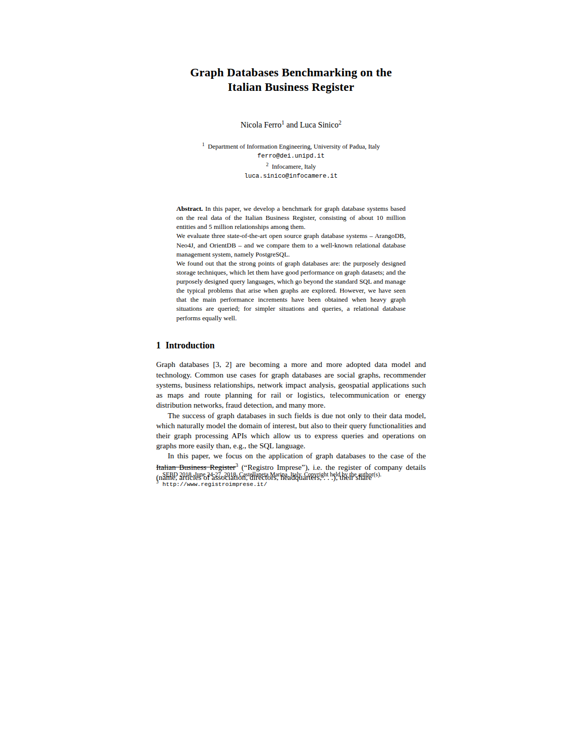Graph Databases Benchmarking on the
Italian Business Register
Nicola Ferro1 and Luca Sinico2
1 Department of Information Engineering, University of Padua, Italy
ferro@dei.unipd.it
2 Infocamere, Italy
luca.sinico@infocamere.it
Abstract. In this paper, we develop a benchmark for graph database systems based on the real data of the Italian Business Register, consisting of about 10 million entities and 5 million relationships among them.
We evaluate three state-of-the-art open source graph database systems – ArangoDB, Neo4J, and OrientDB – and we compare them to a well-known relational database management system, namely PostgreSQL.
We found out that the strong points of graph databases are: the purposely designed storage techniques, which let them have good performance on graph datasets; and the purposely designed query languages, which go beyond the standard SQL and manage the typical problems that arise when graphs are explored. However, we have seen that the main performance increments have been obtained when heavy graph situations are queried; for simpler situations and queries, a relational database performs equally well.
1 Introduction
Graph databases [3, 2] are becoming a more and more adopted data model and technology. Common use cases for graph databases are social graphs, recommender systems, business relationships, network impact analysis, geospatial applications such as maps and route planning for rail or logistics, telecommunication or energy distribution networks, fraud detection, and many more.
The success of graph databases in such fields is due not only to their data model, which naturally model the domain of interest, but also to their query functionalities and their graph processing APIs which allow us to express queries and operations on graphs more easily than, e.g., the SQL language.
In this paper, we focus on the application of graph databases to the case of the Italian Business Register3 (“Registro Imprese”), i.e. the register of company details (name, articles of association, directors, headquarters, . . .), their share
SEBD 2018, June 24-27, 2018, Castellaneta Marina, Italy. Copyright held by the author(s).
3 http://www.registroimprese.it/